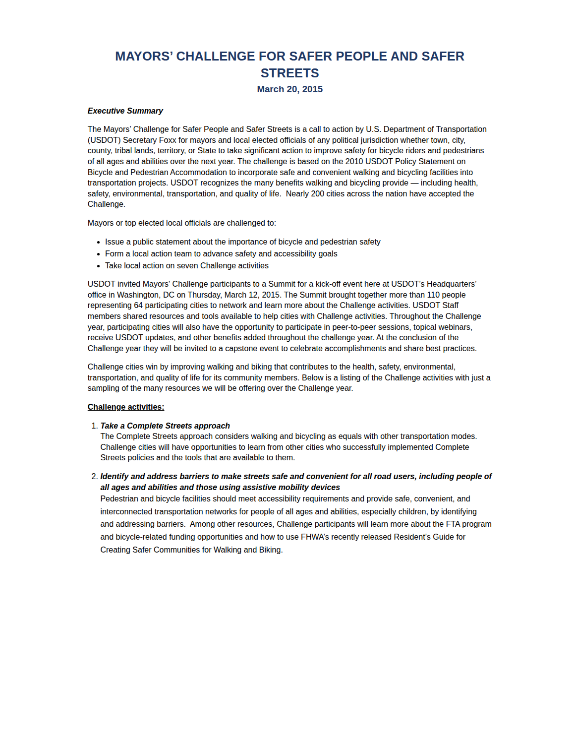MAYORS’ CHALLENGE FOR SAFER PEOPLE AND SAFER STREETS
March 20, 2015
Executive Summary
The Mayors’ Challenge for Safer People and Safer Streets is a call to action by U.S. Department of Transportation (USDOT) Secretary Foxx for mayors and local elected officials of any political jurisdiction whether town, city, county, tribal lands, territory, or State to take significant action to improve safety for bicycle riders and pedestrians of all ages and abilities over the next year. The challenge is based on the 2010 USDOT Policy Statement on Bicycle and Pedestrian Accommodation to incorporate safe and convenient walking and bicycling facilities into transportation projects. USDOT recognizes the many benefits walking and bicycling provide — including health, safety, environmental, transportation, and quality of life. Nearly 200 cities across the nation have accepted the Challenge.
Mayors or top elected local officials are challenged to:
Issue a public statement about the importance of bicycle and pedestrian safety
Form a local action team to advance safety and accessibility goals
Take local action on seven Challenge activities
USDOT invited Mayors' Challenge participants to a Summit for a kick-off event here at USDOT’s Headquarters’ office in Washington, DC on Thursday, March 12, 2015. The Summit brought together more than 110 people representing 64 participating cities to network and learn more about the Challenge activities. USDOT Staff members shared resources and tools available to help cities with Challenge activities. Throughout the Challenge year, participating cities will also have the opportunity to participate in peer-to-peer sessions, topical webinars, receive USDOT updates, and other benefits added throughout the challenge year. At the conclusion of the Challenge year they will be invited to a capstone event to celebrate accomplishments and share best practices.
Challenge cities win by improving walking and biking that contributes to the health, safety, environmental, transportation, and quality of life for its community members. Below is a listing of the Challenge activities with just a sampling of the many resources we will be offering over the Challenge year.
Challenge activities:
Take a Complete Streets approach
The Complete Streets approach considers walking and bicycling as equals with other transportation modes. Challenge cities will have opportunities to learn from other cities who successfully implemented Complete Streets policies and the tools that are available to them.
Identify and address barriers to make streets safe and convenient for all road users, including people of all ages and abilities and those using assistive mobility devices
Pedestrian and bicycle facilities should meet accessibility requirements and provide safe, convenient, and interconnected transportation networks for people of all ages and abilities, especially children, by identifying and addressing barriers. Among other resources, Challenge participants will learn more about the FTA program and bicycle-related funding opportunities and how to use FHWA’s recently released Resident’s Guide for Creating Safer Communities for Walking and Biking.